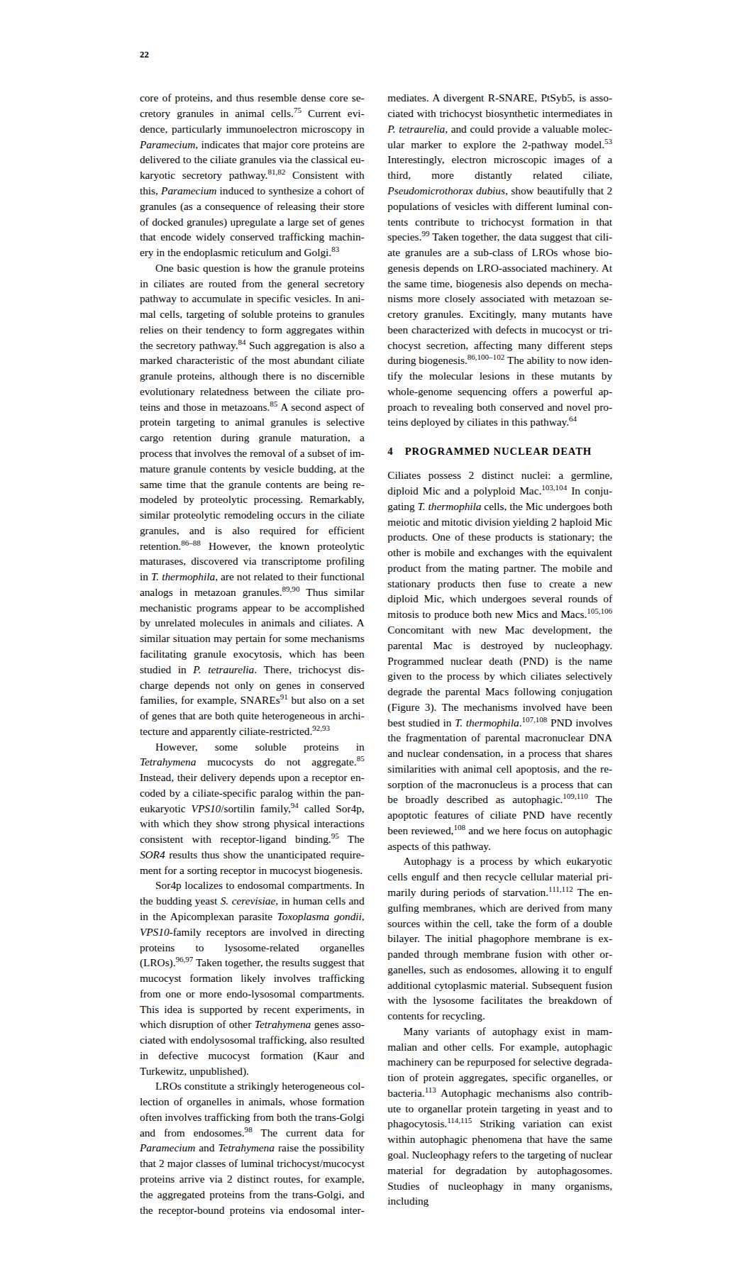22
core of proteins, and thus resemble dense core secretory granules in animal cells.75 Current evidence, particularly immunoelectron microscopy in Paramecium, indicates that major core proteins are delivered to the ciliate granules via the classical eukaryotic secretory pathway.81,82 Consistent with this, Paramecium induced to synthesize a cohort of granules (as a consequence of releasing their store of docked granules) upregulate a large set of genes that encode widely conserved trafficking machinery in the endoplasmic reticulum and Golgi.83
One basic question is how the granule proteins in ciliates are routed from the general secretory pathway to accumulate in specific vesicles. In animal cells, targeting of soluble proteins to granules relies on their tendency to form aggregates within the secretory pathway.84 Such aggregation is also a marked characteristic of the most abundant ciliate granule proteins, although there is no discernible evolutionary relatedness between the ciliate proteins and those in metazoans.85 A second aspect of protein targeting to animal granules is selective cargo retention during granule maturation, a process that involves the removal of a subset of immature granule contents by vesicle budding, at the same time that the granule contents are being remodeled by proteolytic processing. Remarkably, similar proteolytic remodeling occurs in the ciliate granules, and is also required for efficient retention.86–88 However, the known proteolytic maturases, discovered via transcriptome profiling in T. thermophila, are not related to their functional analogs in metazoan granules.89,90 Thus similar mechanistic programs appear to be accomplished by unrelated molecules in animals and ciliates. A similar situation may pertain for some mechanisms facilitating granule exocytosis, which has been studied in P. tetraurelia. There, trichocyst discharge depends not only on genes in conserved families, for example, SNAREs91 but also on a set of genes that are both quite heterogeneous in architecture and apparently ciliate-restricted.92,93
However, some soluble proteins in Tetrahymena mucocysts do not aggregate.85 Instead, their delivery depends upon a receptor encoded by a ciliate-specific paralog within the pan-eukaryotic VPS10/sortilin family,94 called Sor4p, with which they show strong physical interactions consistent with receptor-ligand binding.95 The SOR4 results thus show the unanticipated requirement for a sorting receptor in mucocyst biogenesis.
Sor4p localizes to endosomal compartments. In the budding yeast S. cerevisiae, in human cells and in the Apicomplexan parasite Toxoplasma gondii, VPS10-family receptors are involved in directing proteins to lysosome-related organelles (LROs).96,97 Taken together, the results suggest that mucocyst formation likely involves trafficking from one or more endo-lysosomal compartments. This idea is supported by recent experiments, in which disruption of other Tetrahymena genes associated with endolysosomal trafficking, also resulted in defective mucocyst formation (Kaur and Turkewitz, unpublished).
LROs constitute a strikingly heterogeneous collection of organelles in animals, whose formation often involves trafficking from both the trans-Golgi and from endosomes.98 The current data for Paramecium and Tetrahymena raise the possibility that 2 major classes of luminal trichocyst/mucocyst proteins arrive via 2 distinct routes, for example, the aggregated proteins from the trans-Golgi, and the receptor-bound proteins via endosomal intermediates. A divergent R-SNARE, PtSyb5, is associated with trichocyst biosynthetic intermediates in P. tetraurelia, and could provide a valuable molecular marker to explore the 2-pathway model.53 Interestingly, electron microscopic images of a third, more distantly related ciliate, Pseudomicrothorax dubius, show beautifully that 2 populations of vesicles with different luminal contents contribute to trichocyst formation in that species.99 Taken together, the data suggest that ciliate granules are a sub-class of LROs whose biogenesis depends on LRO-associated machinery. At the same time, biogenesis also depends on mechanisms more closely associated with metazoan secretory granules. Excitingly, many mutants have been characterized with defects in mucocyst or trichocyst secretion, affecting many different steps during biogenesis.86,100–102 The ability to now identify the molecular lesions in these mutants by whole-genome sequencing offers a powerful approach to revealing both conserved and novel proteins deployed by ciliates in this pathway.64
4 PROGRAMMED NUCLEAR DEATH
Ciliates possess 2 distinct nuclei: a germline, diploid Mic and a polyploid Mac.103,104 In conjugating T. thermophila cells, the Mic undergoes both meiotic and mitotic division yielding 2 haploid Mic products. One of these products is stationary; the other is mobile and exchanges with the equivalent product from the mating partner. The mobile and stationary products then fuse to create a new diploid Mic, which undergoes several rounds of mitosis to produce both new Mics and Macs.105,106 Concomitant with new Mac development, the parental Mac is destroyed by nucleophagy. Programmed nuclear death (PND) is the name given to the process by which ciliates selectively degrade the parental Macs following conjugation (Figure 3). The mechanisms involved have been best studied in T. thermophila.107,108 PND involves the fragmentation of parental macronuclear DNA and nuclear condensation, in a process that shares similarities with animal cell apoptosis, and the resorption of the macronucleus is a process that can be broadly described as autophagic.109,110 The apoptotic features of ciliate PND have recently been reviewed,108 and we here focus on autophagic aspects of this pathway.
Autophagy is a process by which eukaryotic cells engulf and then recycle cellular material primarily during periods of starvation.111,112 The engulfing membranes, which are derived from many sources within the cell, take the form of a double bilayer. The initial phagophore membrane is expanded through membrane fusion with other organelles, such as endosomes, allowing it to engulf additional cytoplasmic material. Subsequent fusion with the lysosome facilitates the breakdown of contents for recycling.
Many variants of autophagy exist in mammalian and other cells. For example, autophagic machinery can be repurposed for selective degradation of protein aggregates, specific organelles, or bacteria.113 Autophagic mechanisms also contribute to organellar protein targeting in yeast and to phagocytosis.114,115 Striking variation can exist within autophagic phenomena that have the same goal. Nucleophagy refers to the targeting of nuclear material for degradation by autophagosomes. Studies of nucleophagy in many organisms, including